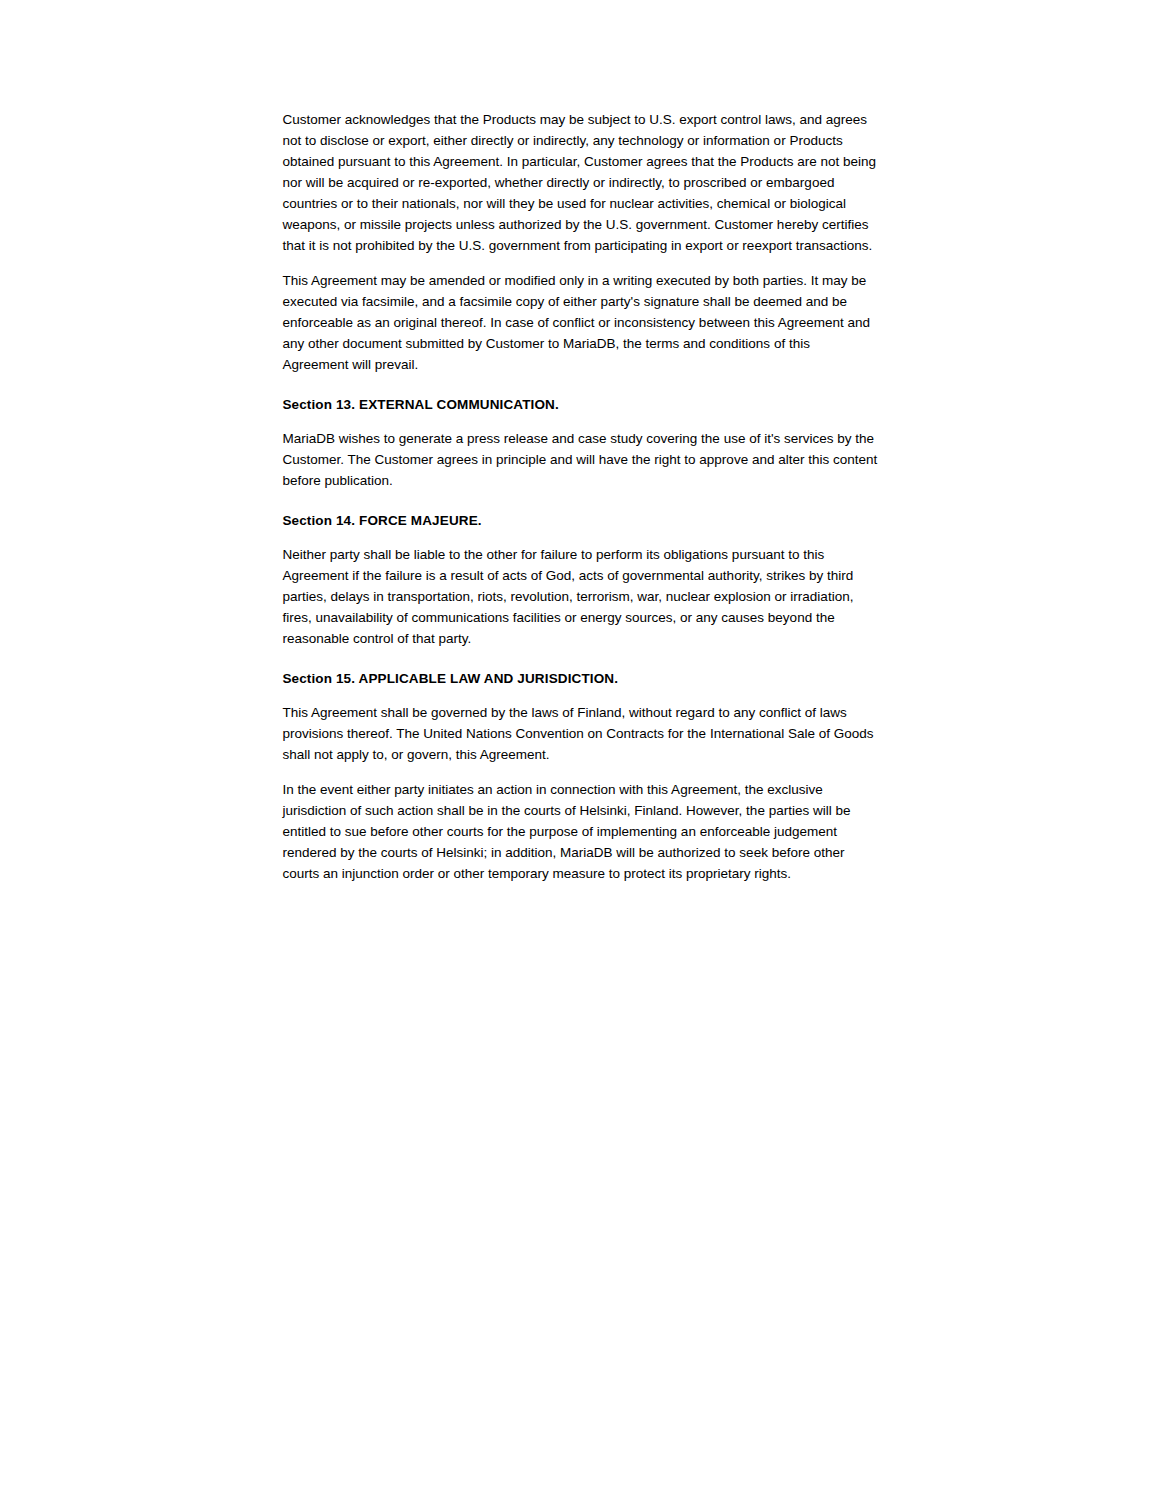Customer acknowledges that the Products may be subject to U.S. export control laws, and agrees not to disclose or export, either directly or indirectly, any technology or information or Products obtained pursuant to this Agreement. In particular, Customer agrees that the Products are not being nor will be acquired or re-exported, whether directly or indirectly, to proscribed or embargoed countries or to their nationals, nor will they be used for nuclear activities, chemical or biological weapons, or missile projects unless authorized by the U.S. government. Customer hereby certifies that it is not prohibited by the U.S. government from participating in export or reexport transactions.
This Agreement may be amended or modified only in a writing executed by both parties. It may be executed via facsimile, and a facsimile copy of either party's signature shall be deemed and be enforceable as an original thereof. In case of conflict or inconsistency between this Agreement and any other document submitted by Customer to MariaDB, the terms and conditions of this Agreement will prevail.
Section 13. EXTERNAL COMMUNICATION.
MariaDB wishes to generate a press release and case study covering the use of it's services by the Customer. The Customer agrees in principle and will have the right to approve and alter this content before publication.
Section 14. FORCE MAJEURE.
Neither party shall be liable to the other for failure to perform its obligations pursuant to this Agreement if the failure is a result of acts of God, acts of governmental authority, strikes by third parties, delays in transportation, riots, revolution, terrorism, war, nuclear explosion or irradiation, fires, unavailability of communications facilities or energy sources, or any causes beyond the reasonable control of that party.
Section 15. APPLICABLE LAW AND JURISDICTION.
This Agreement shall be governed by the laws of Finland, without regard to any conflict of laws provisions thereof. The United Nations Convention on Contracts for the International Sale of Goods shall not apply to, or govern, this Agreement.
In the event either party initiates an action in connection with this Agreement, the exclusive jurisdiction of such action shall be in the courts of Helsinki, Finland. However, the parties will be entitled to sue before other courts for the purpose of implementing an enforceable judgement rendered by the courts of Helsinki; in addition, MariaDB will be authorized to seek before other courts an injunction order or other temporary measure to protect its proprietary rights.